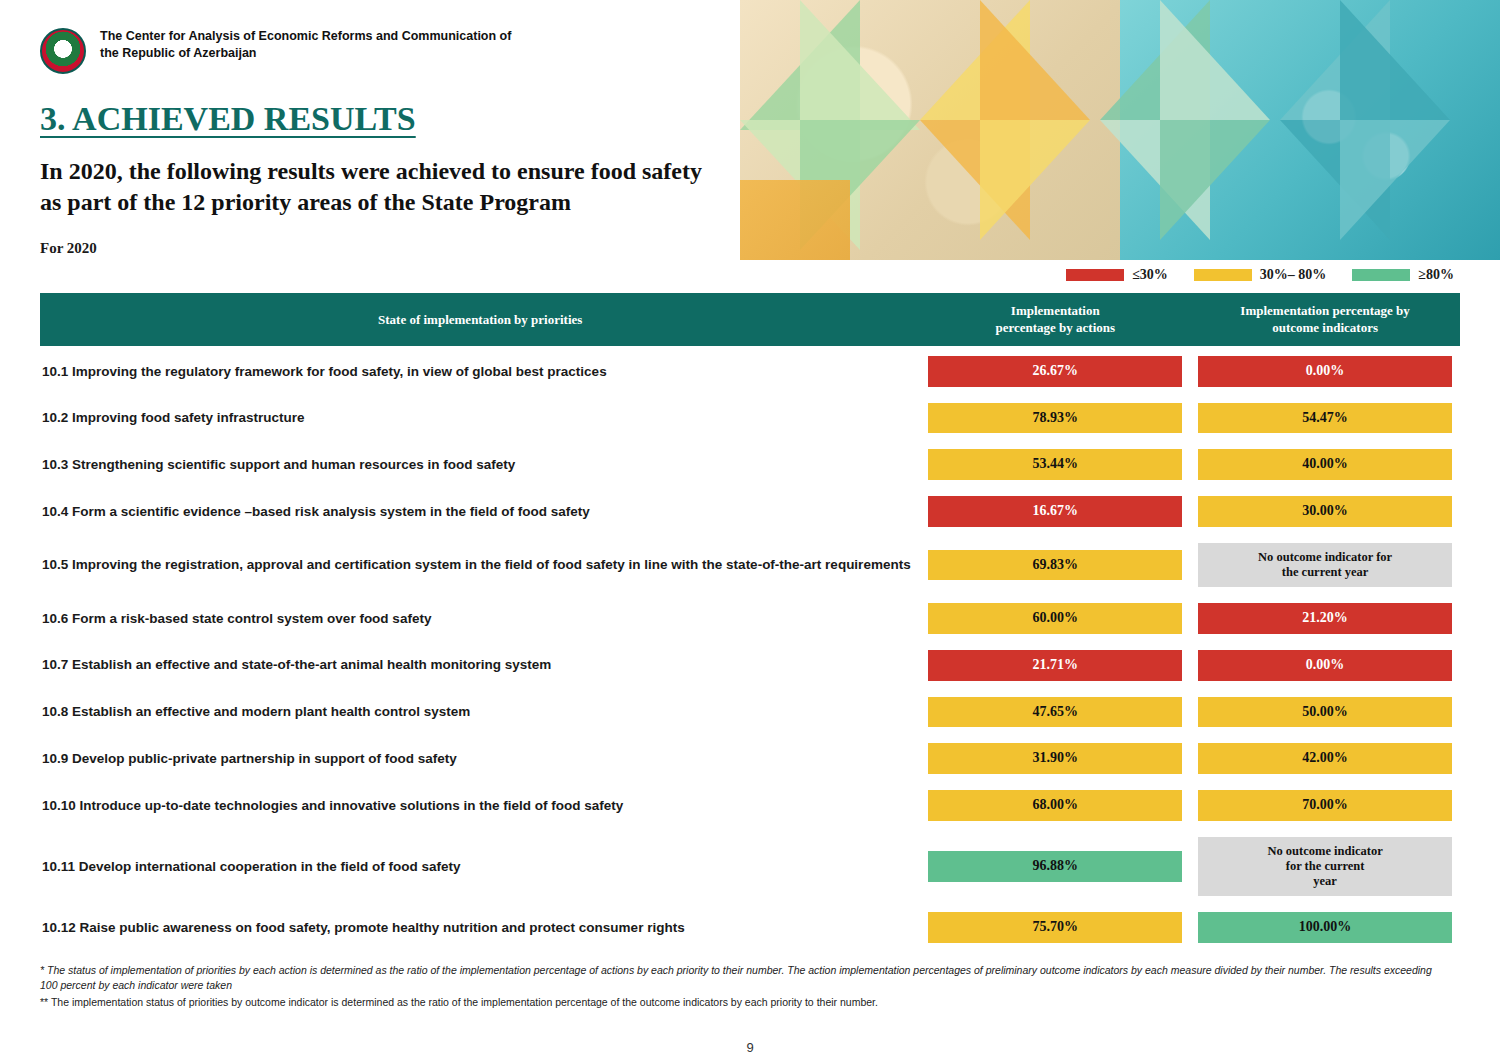The Center for Analysis of Economic Reforms and Communication of
the Republic of Azerbaijan
3. ACHIEVED RESULTS
In 2020, the following results were achieved to ensure food safety
as part of the 12 priority areas of the State Program
For 2020
≤30% 30%– 80% ≥80%
| State of implementation by priorities | Implementation percentage by actions | Implementation percentage by outcome indicators |
| --- | --- | --- |
| 10.1 Improving the regulatory framework for food safety, in view of global best practices | 26.67% | 0.00% |
| 10.2 Improving food safety infrastructure | 78.93% | 54.47% |
| 10.3 Strengthening scientific support and human resources in food safety | 53.44% | 40.00% |
| 10.4 Form a scientific evidence –based risk analysis system in the field of food safety | 16.67% | 30.00% |
| 10.5 Improving the registration, approval and certification system in the field of food safety in line with the state-of-the-art requirements | 69.83% | No outcome indicator for the current year |
| 10.6 Form a risk-based state control system over food safety | 60.00% | 21.20% |
| 10.7 Establish an effective and state-of-the-art animal health monitoring system | 21.71% | 0.00% |
| 10.8 Establish an effective and modern plant health control system | 47.65% | 50.00% |
| 10.9 Develop public-private partnership in support of food safety | 31.90% | 42.00% |
| 10.10 Introduce up-to-date technologies and innovative solutions in the field of food safety | 68.00% | 70.00% |
| 10.11 Develop international cooperation in the field of food safety | 96.88% | No outcome indicator for the current year |
| 10.12 Raise public awareness on food safety, promote healthy nutrition and protect consumer rights | 75.70% | 100.00% |
* The status of implementation of priorities by each action is determined as the ratio of the implementation percentage of actions by each priority to their number. The action implementation percentages of preliminary outcome indicators by each measure divided by their number. The results exceeding 100 percent by each indicator were taken
** The implementation status of priorities by outcome indicator is determined as the ratio of the implementation percentage of the outcome indicators by each priority to their number.
9